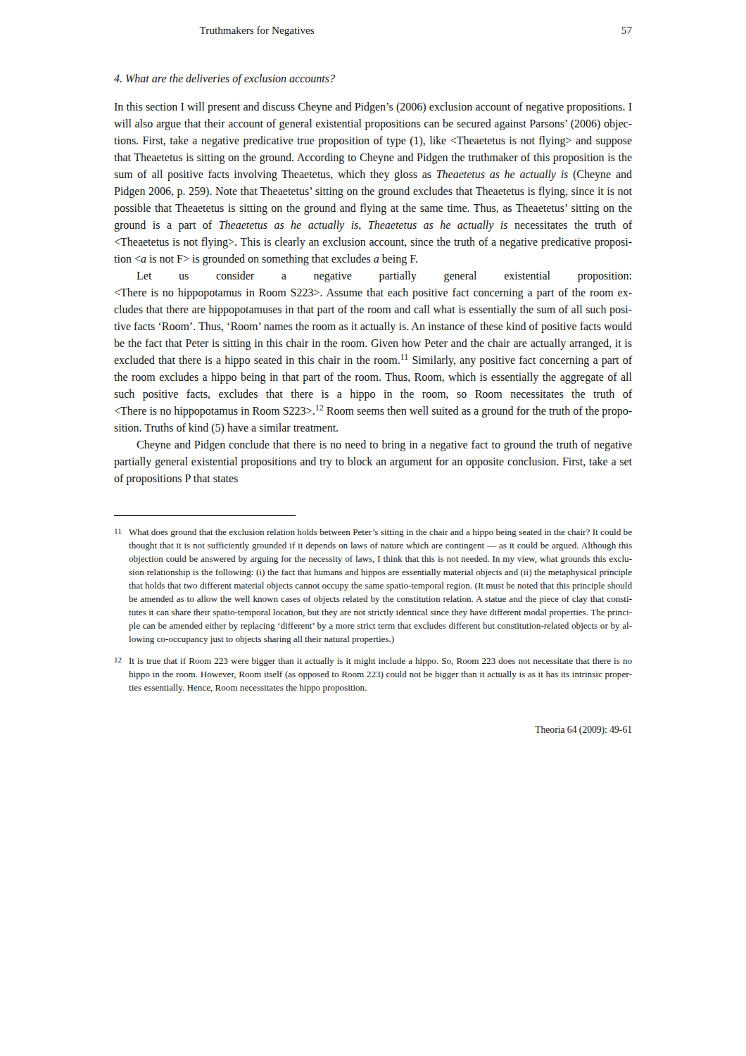Truthmakers for Negatives 57
4. What are the deliveries of exclusion accounts?
In this section I will present and discuss Cheyne and Pidgen’s (2006) exclusion account of negative propositions. I will also argue that their account of general existential propositions can be secured against Parsons’ (2006) objections. First, take a negative predicative true proposition of type (1), like <Theaetetus is not flying> and suppose that Theaetetus is sitting on the ground. According to Cheyne and Pidgen the truthmaker of this proposition is the sum of all positive facts involving Theaetetus, which they gloss as Theaetetus as he actually is (Cheyne and Pidgen 2006, p. 259). Note that Theaetetus’ sitting on the ground excludes that Theaetetus is flying, since it is not possible that Theaetetus is sitting on the ground and flying at the same time. Thus, as Theaetetus’ sitting on the ground is a part of Theaetetus as he actually is, Theaetetus as he actually is necessitates the truth of <Theaetetus is not flying>. This is clearly an exclusion account, since the truth of a negative predicative proposition <a is not F> is grounded on something that excludes a being F.
Let us consider a negative partially general existential proposition: <There is no hippopotamus in Room S223>. Assume that each positive fact concerning a part of the room excludes that there are hippopotamuses in that part of the room and call what is essentially the sum of all such positive facts ‘Room’. Thus, ‘Room’ names the room as it actually is. An instance of these kind of positive facts would be the fact that Peter is sitting in this chair in the room. Given how Peter and the chair are actually arranged, it is excluded that there is a hippo seated in this chair in the room.11 Similarly, any positive fact concerning a part of the room excludes a hippo being in that part of the room. Thus, Room, which is essentially the aggregate of all such positive facts, excludes that there is a hippo in the room, so Room necessitates the truth of <There is no hippopotamus in Room S223>.12 Room seems then well suited as a ground for the truth of the proposition. Truths of kind (5) have a similar treatment.
Cheyne and Pidgen conclude that there is no need to bring in a negative fact to ground the truth of negative partially general existential propositions and try to block an argument for an opposite conclusion. First, take a set of propositions P that states
11 What does ground that the exclusion relation holds between Peter’s sitting in the chair and a hippo being seated in the chair? It could be thought that it is not sufficiently grounded if it depends on laws of nature which are contingent — as it could be argued. Although this objection could be answered by arguing for the necessity of laws, I think that this is not needed. In my view, what grounds this exclusion relationship is the following: (i) the fact that humans and hippos are essentially material objects and (ii) the metaphysical principle that holds that two different material objects cannot occupy the same spatio-temporal region. (It must be noted that this principle should be amended as to allow the well known cases of objects related by the constitution relation. A statue and the piece of clay that constitutes it can share their spatio-temporal location, but they are not strictly identical since they have different modal properties. The principle can be amended either by replacing ‘different’ by a more strict term that excludes different but constitution-related objects or by allowing co-occupancy just to objects sharing all their natural properties.)
12 It is true that if Room 223 were bigger than it actually is it might include a hippo. So, Room 223 does not necessitate that there is no hippo in the room. However, Room itself (as opposed to Room 223) could not be bigger than it actually is as it has its intrinsic properties essentially. Hence, Room necessitates the hippo proposition.
Theoria 64 (2009): 49-61